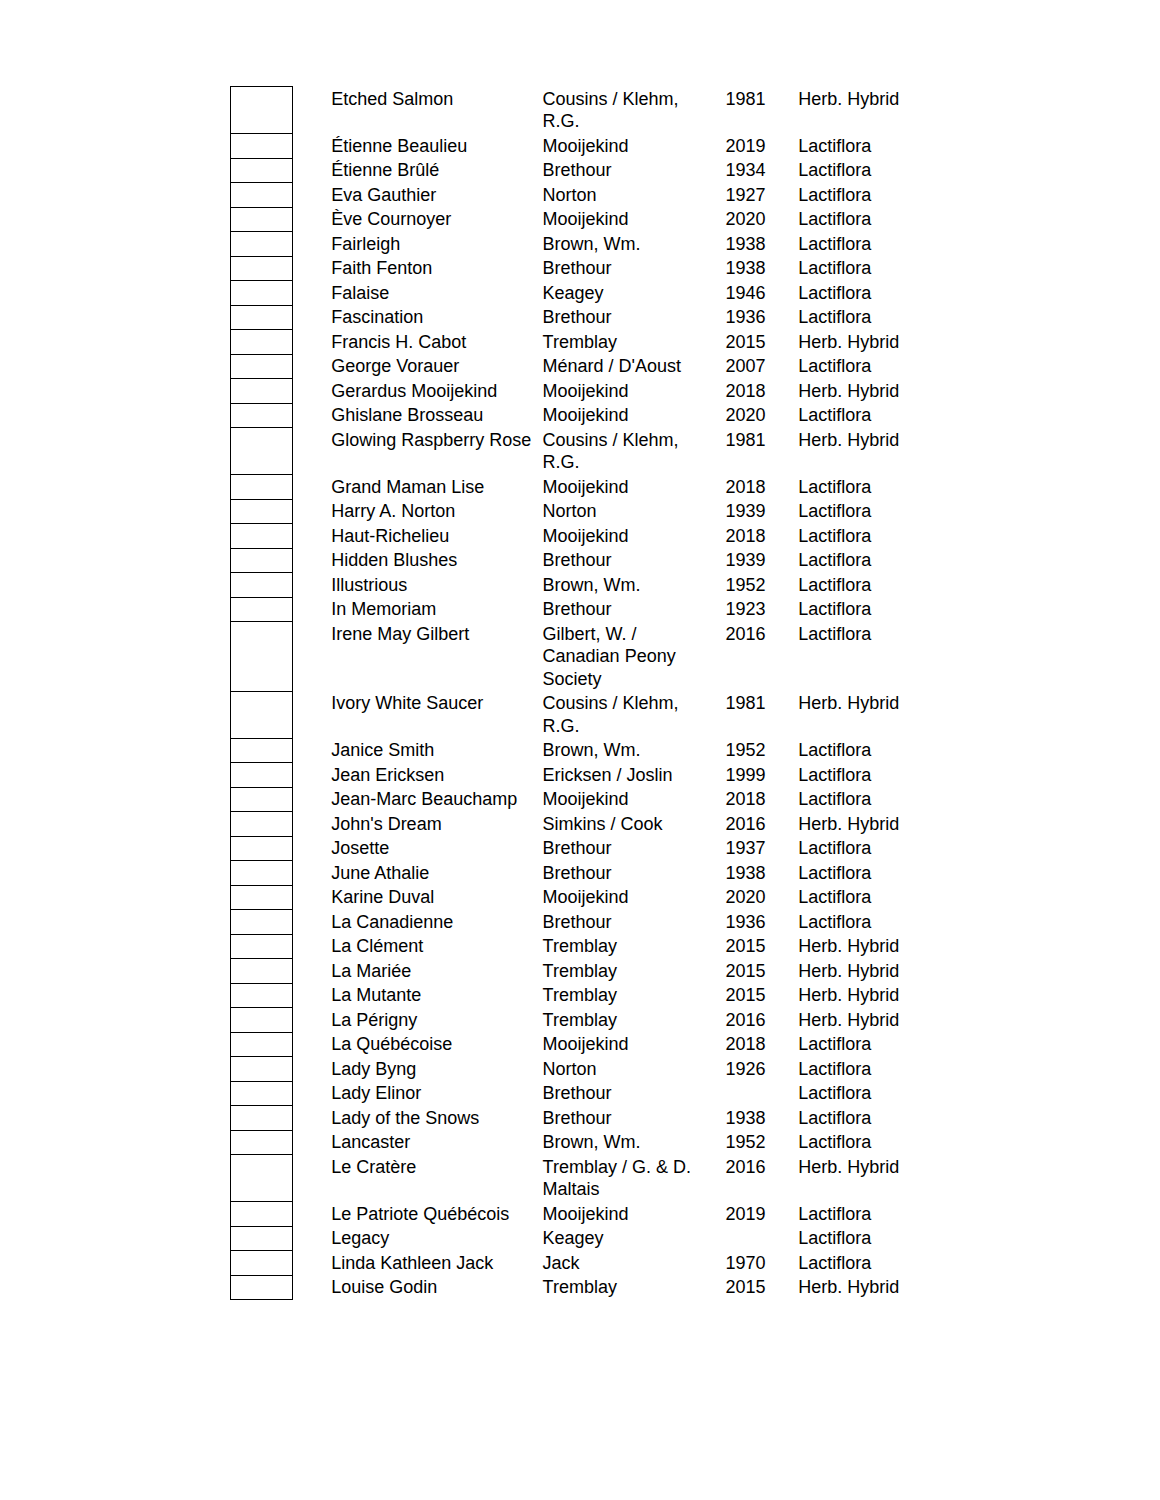| | | Etched Salmon | Cousins / Klehm, R.G. | 1981 | Herb. Hybrid |
| | | Étienne Beaulieu | Mooijekind | 2019 | Lactiflora |
| | | Étienne Brûlé | Brethour | 1934 | Lactiflora |
| | | Eva Gauthier | Norton | 1927 | Lactiflora |
| | | Ève Cournoyer | Mooijekind | 2020 | Lactiflora |
| | | Fairleigh | Brown, Wm. | 1938 | Lactiflora |
| | | Faith Fenton | Brethour | 1938 | Lactiflora |
| | | Falaise | Keagey | 1946 | Lactiflora |
| | | Fascination | Brethour | 1936 | Lactiflora |
| | | Francis H. Cabot | Tremblay | 2015 | Herb. Hybrid |
| | | George Vorauer | Ménard / D'Aoust | 2007 | Lactiflora |
| | | Gerardus Mooijekind | Mooijekind | 2018 | Herb. Hybrid |
| | | Ghislane Brosseau | Mooijekind | 2020 | Lactiflora |
| | | Glowing Raspberry Rose | Cousins / Klehm, R.G. | 1981 | Herb. Hybrid |
| | | Grand Maman Lise | Mooijekind | 2018 | Lactiflora |
| | | Harry A. Norton | Norton | 1939 | Lactiflora |
| | | Haut-Richelieu | Mooijekind | 2018 | Lactiflora |
| | | Hidden Blushes | Brethour | 1939 | Lactiflora |
| | | Illustrious | Brown, Wm. | 1952 | Lactiflora |
| | | In Memoriam | Brethour | 1923 | Lactiflora |
| | | Irene May Gilbert | Gilbert, W. / Canadian Peony Society | 2016 | Lactiflora |
| | | Ivory White Saucer | Cousins / Klehm, R.G. | 1981 | Herb. Hybrid |
| | | Janice Smith | Brown, Wm. | 1952 | Lactiflora |
| | | Jean Ericksen | Ericksen / Joslin | 1999 | Lactiflora |
| | | Jean-Marc Beauchamp | Mooijekind | 2018 | Lactiflora |
| | | John's Dream | Simkins / Cook | 2016 | Herb. Hybrid |
| | | Josette | Brethour | 1937 | Lactiflora |
| | | June Athalie | Brethour | 1938 | Lactiflora |
| | | Karine Duval | Mooijekind | 2020 | Lactiflora |
| | | La Canadienne | Brethour | 1936 | Lactiflora |
| | | La Clément | Tremblay | 2015 | Herb. Hybrid |
| | | La Mariée | Tremblay | 2015 | Herb. Hybrid |
| | | La Mutante | Tremblay | 2015 | Herb. Hybrid |
| | | La Périgny | Tremblay | 2016 | Herb. Hybrid |
| | | La Québécoise | Mooijekind | 2018 | Lactiflora |
| | | Lady Byng | Norton | 1926 | Lactiflora |
| | | Lady Elinor | Brethour | | Lactiflora |
| | | Lady of the Snows | Brethour | 1938 | Lactiflora |
| | | Lancaster | Brown, Wm. | 1952 | Lactiflora |
| | | Le Cratère | Tremblay / G. & D. Maltais | 2016 | Herb. Hybrid |
| | | Le Patriote Québécois | Mooijekind | 2019 | Lactiflora |
| | | Legacy | Keagey | | Lactiflora |
| | | Linda Kathleen Jack | Jack | 1970 | Lactiflora |
| | | Louise Godin | Tremblay | 2015 | Herb. Hybrid |